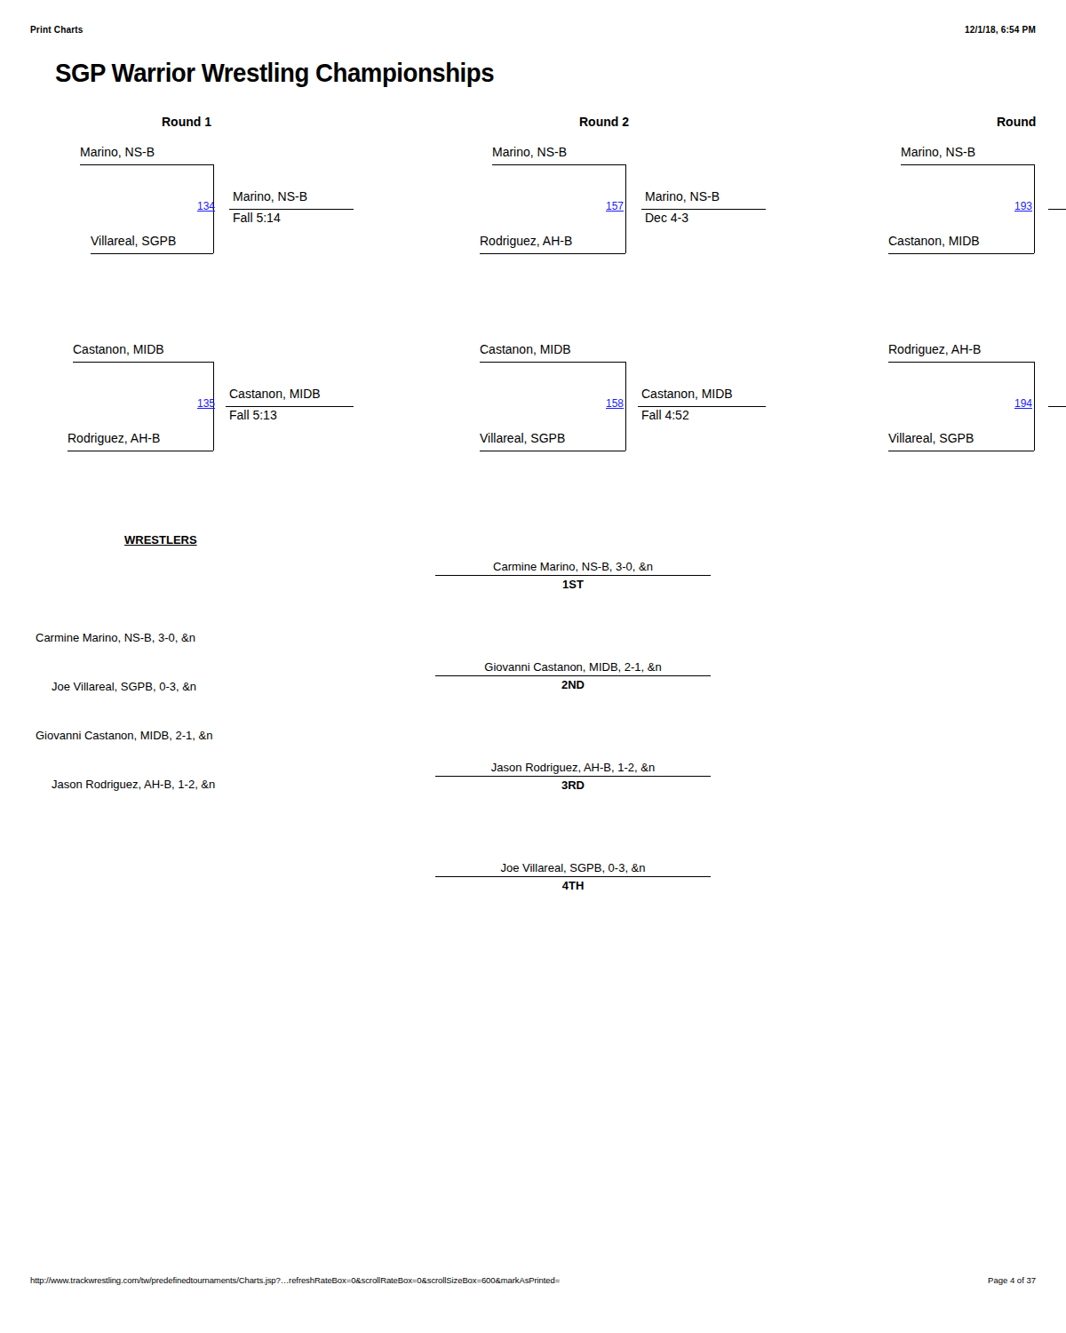Print Charts 12/1/18, 6:54 PM
SGP Warrior Wrestling Championships
Round 1 Round 2 Round
Marino, NS-B
Villareal, SGPB
134
Marino, NS-B
Fall 5:14
Castanon, MIDB
Rodriguez, AH-B
135
Castanon, MIDB
Fall 5:13
Marino, NS-B
Rodriguez, AH-B
157
Marino, NS-B
Dec 4-3
Castanon, MIDB
Villareal, SGPB
158
Castanon, MIDB
Fall 4:52
Marino, NS-B
Castanon, MIDB
193
Rodriguez, AH-B
Villareal, SGPB
194
WRESTLERS
Carmine Marino, NS-B, 3-0, &n
Joe Villareal, SGPB, 0-3, &n
Giovanni Castanon, MIDB, 2-1, &n
Jason Rodriguez, AH-B, 1-2, &n
Carmine Marino, NS-B, 3-0, &n
1ST
Giovanni Castanon, MIDB, 2-1, &n
2ND
Jason Rodriguez, AH-B, 1-2, &n
3RD
Joe Villareal, SGPB, 0-3, &n
4TH
http://www.trackwrestling.com/tw/predefinedtournaments/Charts.jsp?…refreshRateBox=0&scrollRateBox=0&scrollSizeBox=600&markAsPrinted= Page 4 of 37